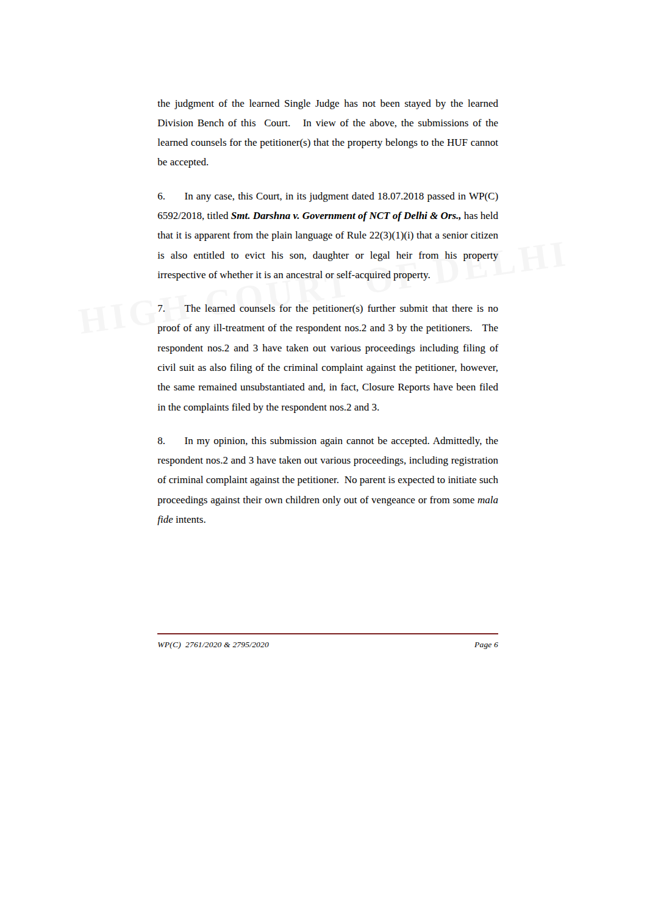HIGH COURT OF DELHI
the judgment of the learned Single Judge has not been stayed by the learned Division Bench of this Court. In view of the above, the submissions of the learned counsels for the petitioner(s) that the property belongs to the HUF cannot be accepted.
6. In any case, this Court, in its judgment dated 18.07.2018 passed in WP(C) 6592/2018, titled Smt. Darshna v. Government of NCT of Delhi & Ors., has held that it is apparent from the plain language of Rule 22(3)(1)(i) that a senior citizen is also entitled to evict his son, daughter or legal heir from his property irrespective of whether it is an ancestral or self-acquired property.
7. The learned counsels for the petitioner(s) further submit that there is no proof of any ill-treatment of the respondent nos.2 and 3 by the petitioners. The respondent nos.2 and 3 have taken out various proceedings including filing of civil suit as also filing of the criminal complaint against the petitioner, however, the same remained unsubstantiated and, in fact, Closure Reports have been filed in the complaints filed by the respondent nos.2 and 3.
8. In my opinion, this submission again cannot be accepted. Admittedly, the respondent nos.2 and 3 have taken out various proceedings, including registration of criminal complaint against the petitioner. No parent is expected to initiate such proceedings against their own children only out of vengeance or from some mala fide intents.
WP(C) 2761/2020 & 2795/2020 Page 6